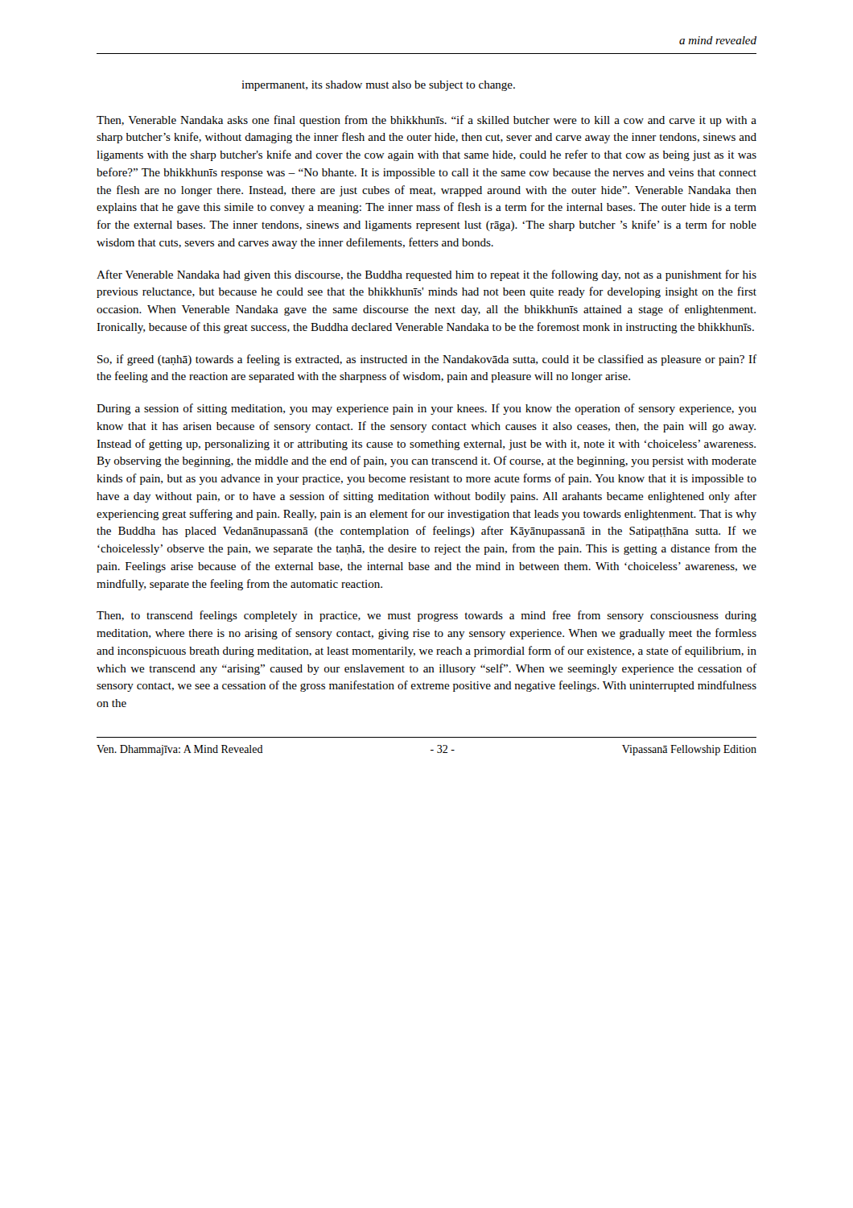a mind revealed
impermanent, its shadow must also be subject to change.
Then, Venerable Nandaka asks one final question from the bhikkhunīs. “if a skilled butcher were to kill a cow and carve it up with a sharp butcher’s knife, without damaging the inner flesh and the outer hide, then cut, sever and carve away the inner tendons, sinews and ligaments with the sharp butcher's knife and cover the cow again with that same hide, could he refer to that cow as being just as it was before?” The bhikkhunīs response was – “No bhante. It is impossible to call it the same cow because the nerves and veins that connect the flesh are no longer there. Instead, there are just cubes of meat, wrapped around with the outer hide”. Venerable Nandaka then explains that he gave this simile to convey a meaning: The inner mass of flesh is a term for the internal bases. The outer hide is a term for the external bases. The inner tendons, sinews and ligaments represent lust (rāga). ‘The sharp butcher ’s knife’ is a term for noble wisdom that cuts, severs and carves away the inner defilements, fetters and bonds.
After Venerable Nandaka had given this discourse, the Buddha requested him to repeat it the following day, not as a punishment for his previous reluctance, but because he could see that the bhikkhunīs' minds had not been quite ready for developing insight on the first occasion. When Venerable Nandaka gave the same discourse the next day, all the bhikkhunīs attained a stage of enlightenment. Ironically, because of this great success, the Buddha declared Venerable Nandaka to be the foremost monk in instructing the bhikkhunīs.
So, if greed (taṇhā) towards a feeling is extracted, as instructed in the Nandakovāda sutta, could it be classified as pleasure or pain? If the feeling and the reaction are separated with the sharpness of wisdom, pain and pleasure will no longer arise.
During a session of sitting meditation, you may experience pain in your knees. If you know the operation of sensory experience, you know that it has arisen because of sensory contact. If the sensory contact which causes it also ceases, then, the pain will go away. Instead of getting up, personalizing it or attributing its cause to something external, just be with it, note it with ‘choiceless’ awareness. By observing the beginning, the middle and the end of pain, you can transcend it. Of course, at the beginning, you persist with moderate kinds of pain, but as you advance in your practice, you become resistant to more acute forms of pain. You know that it is impossible to have a day without pain, or to have a session of sitting meditation without bodily pains. All arahants became enlightened only after experiencing great suffering and pain. Really, pain is an element for our investigation that leads you towards enlightenment. That is why the Buddha has placed Vedanānupassanā (the contemplation of feelings) after Kāyānupassanā in the Satipaṭṭhāna sutta. If we ‘choicelessly’ observe the pain, we separate the taṇhā, the desire to reject the pain, from the pain. This is getting a distance from the pain. Feelings arise because of the external base, the internal base and the mind in between them. With ‘choiceless’ awareness, we mindfully, separate the feeling from the automatic reaction.
Then, to transcend feelings completely in practice, we must progress towards a mind free from sensory consciousness during meditation, where there is no arising of sensory contact, giving rise to any sensory experience. When we gradually meet the formless and inconspicuous breath during meditation, at least momentarily, we reach a primordial form of our existence, a state of equilibrium, in which we transcend any “arising” caused by our enslavement to an illusory “self”. When we seemingly experience the cessation of sensory contact, we see a cessation of the gross manifestation of extreme positive and negative feelings. With uninterrupted mindfulness on the
Ven. Dhammajīva: A Mind Revealed
- 32 -
Vipassanā Fellowship Edition